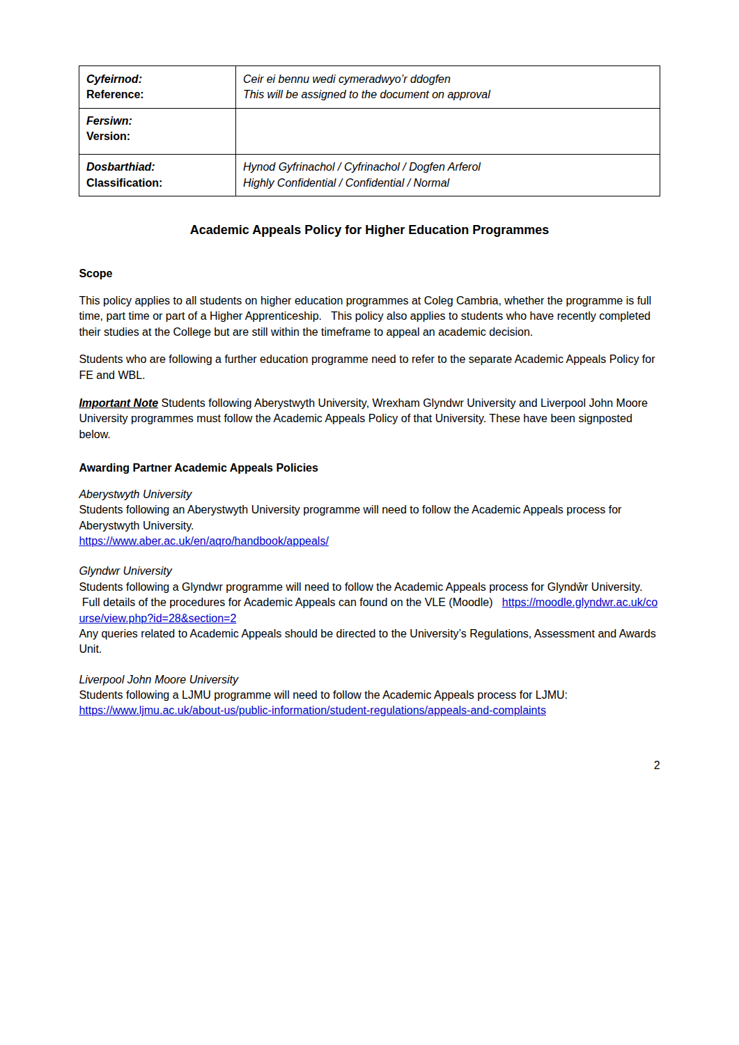| Cyfeirnod: Reference: | Ceir ei bennu wedi cymeradwyo’r ddogfen This will be assigned to the document on approval |
| Fersiwn: Version: | |
| Dosbarthiad: Classification: | Hynod Gyfrinachol / Cyfrinachol / Dogfen Arferol Highly Confidential / Confidential / Normal |
Academic Appeals Policy for Higher Education Programmes
Scope
This policy applies to all students on higher education programmes at Coleg Cambria, whether the programme is full time, part time or part of a Higher Apprenticeship. This policy also applies to students who have recently completed their studies at the College but are still within the timeframe to appeal an academic decision.
Students who are following a further education programme need to refer to the separate Academic Appeals Policy for FE and WBL.
Important Note Students following Aberystwyth University, Wrexham Glyndwr University and Liverpool John Moore University programmes must follow the Academic Appeals Policy of that University. These have been signposted below.
Awarding Partner Academic Appeals Policies
Aberystwyth University
Students following an Aberystwyth University programme will need to follow the Academic Appeals process for Aberystwyth University.
https://www.aber.ac.uk/en/aqro/handbook/appeals/
Glyndwr University
Students following a Glyndwr programme will need to follow the Academic Appeals process for Glyndŵr University. Full details of the procedures for Academic Appeals can found on the VLE (Moodle) https://moodle.glyndwr.ac.uk/course/view.php?id=28&section=2
Any queries related to Academic Appeals should be directed to the University’s Regulations, Assessment and Awards Unit.
Liverpool John Moore University
Students following a LJMU programme will need to follow the Academic Appeals process for LJMU:
https://www.ljmu.ac.uk/about-us/public-information/student-regulations/appeals-and-complaints
2